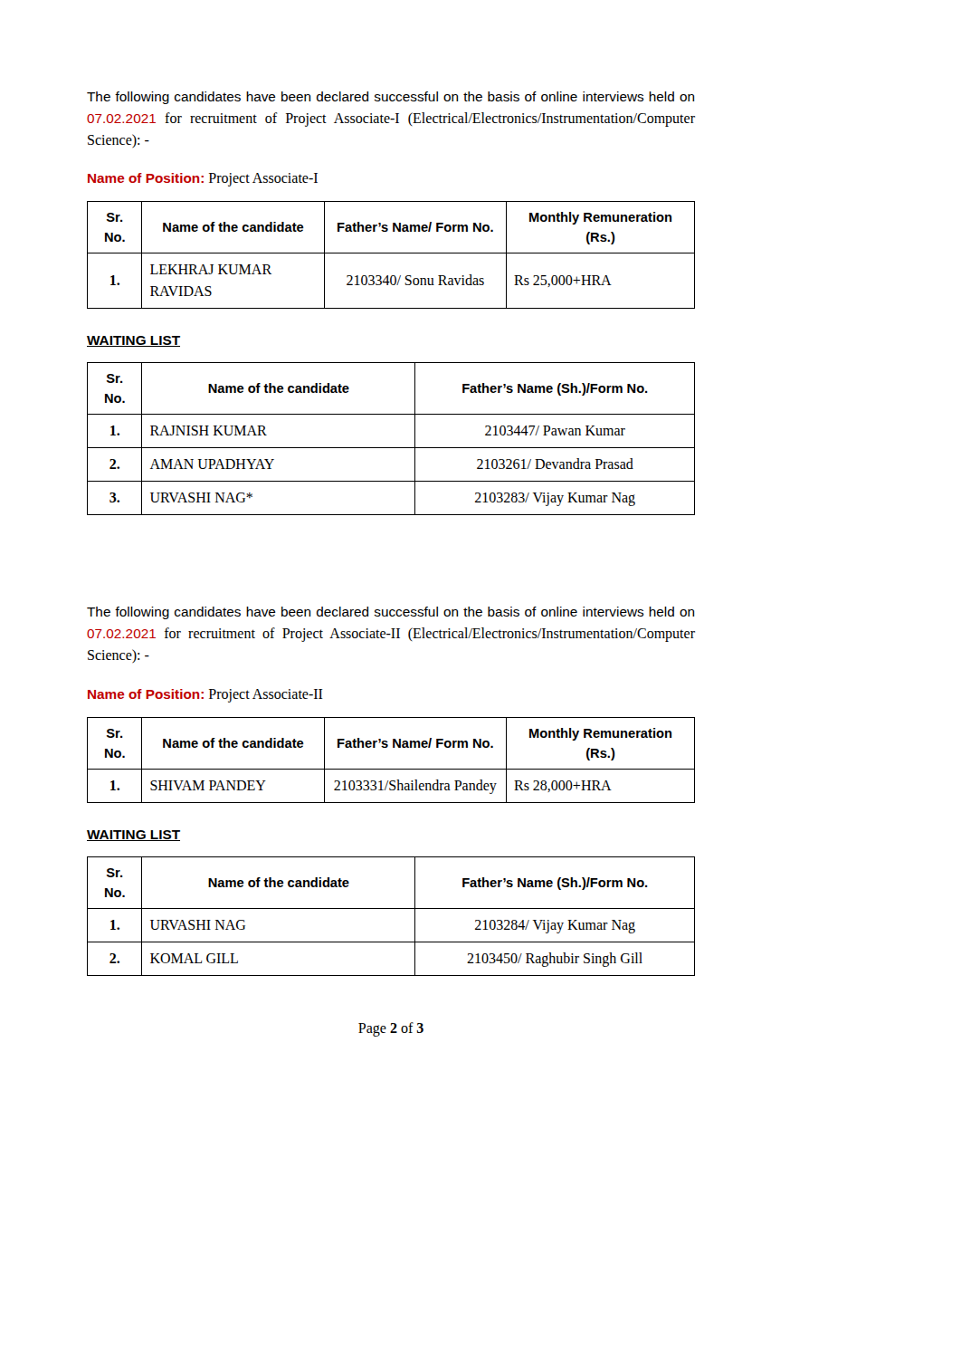The following candidates have been declared successful on the basis of online interviews held on 07.02.2021 for recruitment of Project Associate-I (Electrical/Electronics/Instrumentation/Computer Science): -
Name of Position: Project Associate-I
| Sr. No. | Name of the candidate | Father’s Name/ Form No. | Monthly Remuneration (Rs.) |
| --- | --- | --- | --- |
| 1. | LEKHRAJ KUMAR RAVIDAS | 2103340/ Sonu Ravidas | Rs 25,000+HRA |
WAITING LIST
| Sr. No. | Name of the candidate | Father’s Name (Sh.)/Form No. |
| --- | --- | --- |
| 1. | RAJNISH KUMAR | 2103447/ Pawan Kumar |
| 2. | AMAN UPADHYAY | 2103261/ Devandra Prasad |
| 3. | URVASHI NAG* | 2103283/ Vijay Kumar Nag |
The following candidates have been declared successful on the basis of online interviews held on 07.02.2021 for recruitment of Project Associate-II (Electrical/Electronics/Instrumentation/Computer Science): -
Name of Position: Project Associate-II
| Sr. No. | Name of the candidate | Father’s Name/ Form No. | Monthly Remuneration (Rs.) |
| --- | --- | --- | --- |
| 1. | SHIVAM PANDEY | 2103331/Shailendra Pandey | Rs 28,000+HRA |
WAITING LIST
| Sr. No. | Name of the candidate | Father’s Name (Sh.)/Form No. |
| --- | --- | --- |
| 1. | URVASHI NAG | 2103284/ Vijay Kumar Nag |
| 2. | KOMAL GILL | 2103450/ Raghubir Singh Gill |
Page 2 of 3